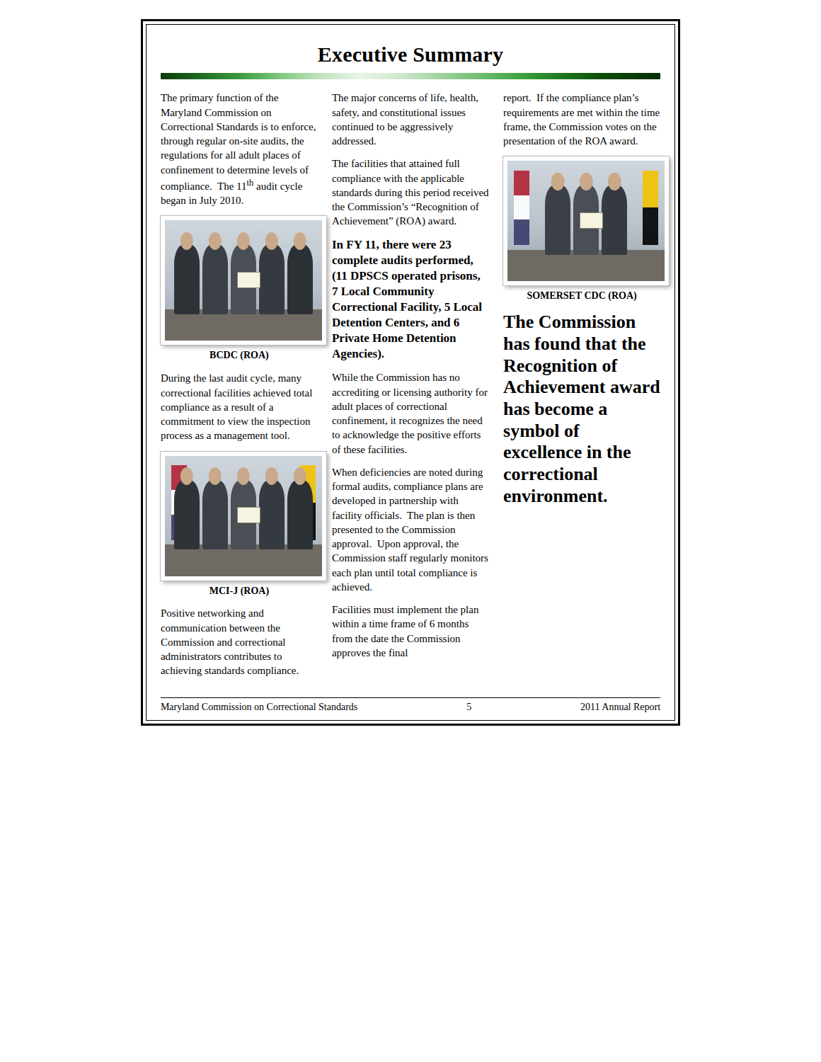Executive Summary
The primary function of the Maryland Commission on Correctional Standards is to enforce, through regular on-site audits, the regulations for all adult places of confinement to determine levels of compliance. The 11th audit cycle began in July 2010.
BCDC (ROA)
During the last audit cycle, many correctional facilities achieved total compliance as a result of a commitment to view the inspection process as a management tool.
MCI-J (ROA)
Positive networking and communication between the Commission and correctional administrators contributes to achieving standards compliance.
The major concerns of life, health, safety, and constitutional issues continued to be aggressively addressed.
The facilities that attained full compliance with the applicable standards during this period received the Commission’s “Recognition of Achievement” (ROA) award.
In FY 11, there were 23 complete audits performed, (11 DPSCS operated prisons, 7 Local Community Correctional Facility, 5 Local Detention Centers, and 6 Private Home Detention Agencies).
While the Commission has no accrediting or licensing authority for adult places of correctional confinement, it recognizes the need to acknowledge the positive efforts of these facilities.
When deficiencies are noted during formal audits, compliance plans are developed in partnership with facility officials. The plan is then presented to the Commission approval. Upon approval, the Commission staff regularly monitors each plan until total compliance is achieved.
Facilities must implement the plan within a time frame of 6 months from the date the Commission approves the final
report. If the compliance plan’s requirements are met within the time frame, the Commission votes on the presentation of the ROA award.
SOMERSET CDC (ROA)
The Commission has found that the Recognition of Achievement award has become a symbol of excellence in the correctional environment.
Maryland Commission on Correctional Standards
5
2011 Annual Report